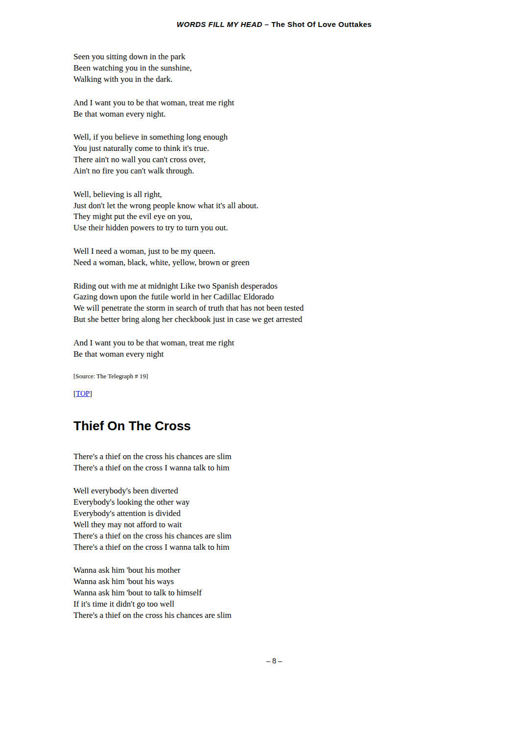WORDS FILL MY HEAD – The Shot Of Love Outtakes
Seen you sitting down in the park
Been watching you in the sunshine,
Walking with you in the dark.
And I want you to be that woman, treat me right
Be that woman every night.
Well, if you believe in something long enough
You just naturally come to think it's true.
There ain't no wall you can't cross over,
Ain't no fire you can't walk through.
Well, believing is all right,
Just don't let the wrong people know what it's all about.
They might put the evil eye on you,
Use their hidden powers to try to turn you out.
Well I need a woman, just to be my queen.
Need a woman, black, white, yellow, brown or green
Riding out with me at midnight Like two Spanish desperados
Gazing down upon the futile world in her Cadillac Eldorado
We will penetrate the storm in search of truth that has not been tested
But she better bring along her checkbook just in case we get arrested
And I want you to be that woman, treat me right
Be that woman every night
[Source: The Telegraph # 19]
[TOP]
Thief On The Cross
There's a thief on the cross his chances are slim
There's a thief on the cross I wanna talk to him
Well everybody's been diverted
Everybody's looking the other way
Everybody's attention is divided
Well they may not afford to wait
There's a thief on the cross his chances are slim
There's a thief on the cross I wanna talk to him
Wanna ask him 'bout his mother
Wanna ask him 'bout his ways
Wanna ask him 'bout to talk to himself
If it's time it didn't go too well
There's a thief on the cross his chances are slim
– 8 –